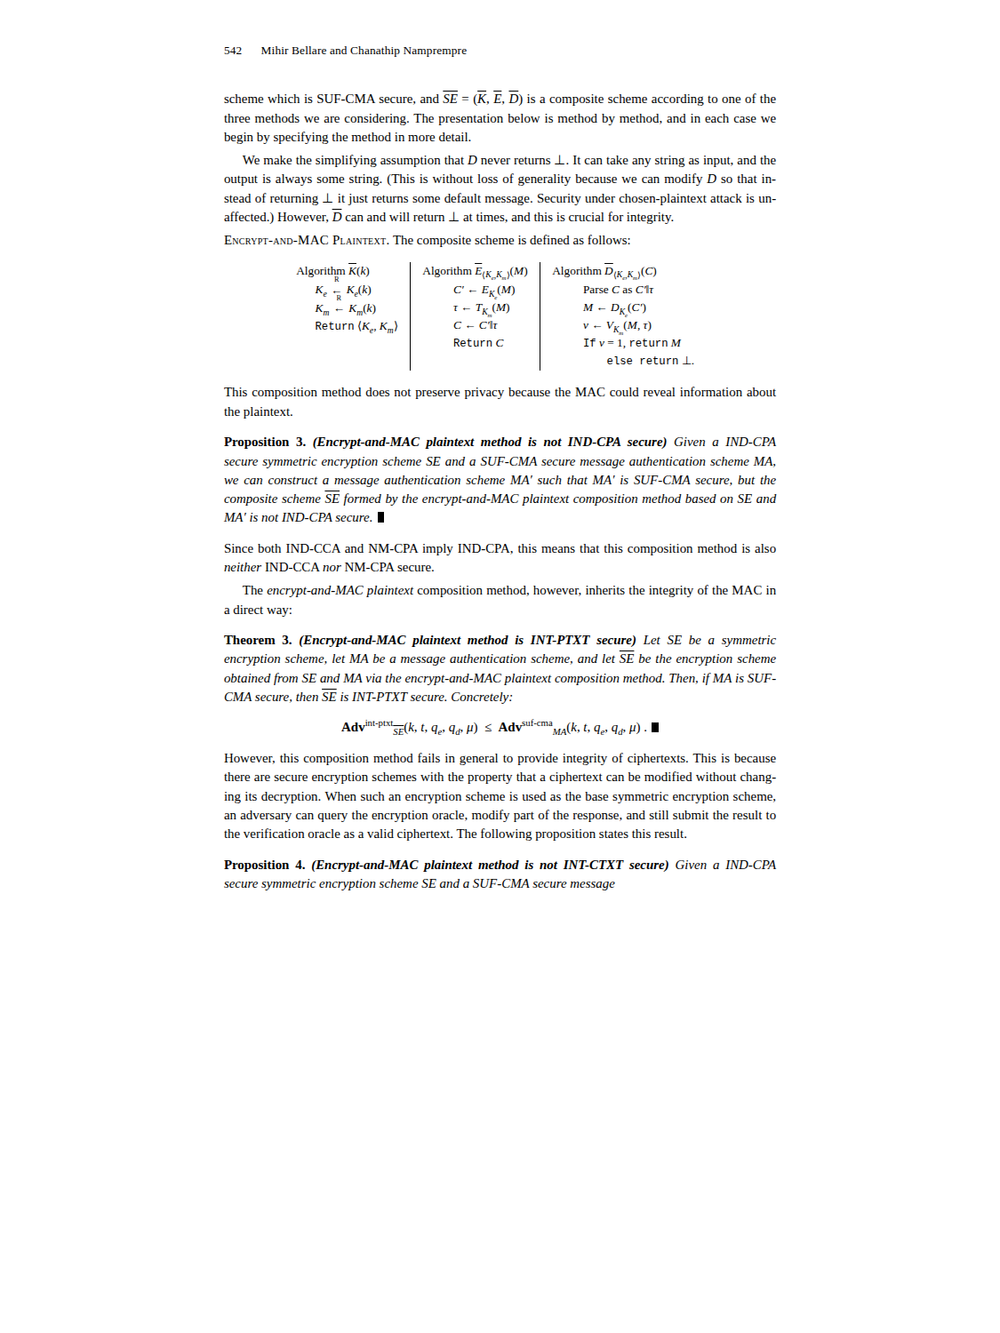542 Mihir Bellare and Chanathip Namprempre
scheme which is SUF-CMA secure, and SE = (K, E, D) is a composite scheme according to one of the three methods we are considering. The presentation below is method by method, and in each case we begin by specifying the method in more detail.
We make the simplifying assumption that D never returns ⊥. It can take any string as input, and the output is always some string. (This is without loss of generality because we can modify D so that instead of returning ⊥ it just returns some default message. Security under chosen-plaintext attack is unaffected.) However, D can and will return ⊥ at times, and this is crucial for integrity.
Encrypt-and-MAC Plaintext. The composite scheme is defined as follows:
Algorithm K(k)
Ke R← Ke(k)
Km R← Km(k)
Return ⟨Ke, Km⟩
Algorithm E⟨Ke,Km⟩(M)
C′ ← EKe(M)
τ ← TKm(M)
C ← C′‖τ
Return C
Algorithm D⟨Ke,Km⟩(C)
Parse C as C′‖τ
M ← DKe(C′)
v ← VKm(M, τ)
If v = 1, return M
else return ⊥.
This composition method does not preserve privacy because the MAC could reveal information about the plaintext.
Proposition 3. (Encrypt-and-MAC plaintext method is not IND-CPA secure) Given a IND-CPA secure symmetric encryption scheme SE and a SUF-CMA secure message authentication scheme MA, we can construct a message authentication scheme MA′ such that MA′ is SUF-CMA secure, but the composite scheme SE formed by the encrypt-and-MAC plaintext composition method based on SE and MA′ is not IND-CPA secure.
Since both IND-CCA and NM-CPA imply IND-CPA, this means that this composition method is also neither IND-CCA nor NM-CPA secure.
The encrypt-and-MAC plaintext composition method, however, inherits the integrity of the MAC in a direct way:
Theorem 3. (Encrypt-and-MAC plaintext method is INT-PTXT secure) Let SE be a symmetric encryption scheme, let MA be a message authentication scheme, and let SE be the encryption scheme obtained from SE and MA via the encrypt-and-MAC plaintext composition method. Then, if MA is SUF-CMA secure, then SE is INT-PTXT secure. Concretely:
Advint-ptxtSE(k, t, qe, qd, μ) ≤ Advsuf-cmaMA(k, t, qe, qd, μ) .
However, this composition method fails in general to provide integrity of ciphertexts. This is because there are secure encryption schemes with the property that a ciphertext can be modified without changing its decryption. When such an encryption scheme is used as the base symmetric encryption scheme, an adversary can query the encryption oracle, modify part of the response, and still submit the result to the verification oracle as a valid ciphertext. The following proposition states this result.
Proposition 4. (Encrypt-and-MAC plaintext method is not INT-CTXT secure) Given a IND-CPA secure symmetric encryption scheme SE and a SUF-CMA secure message